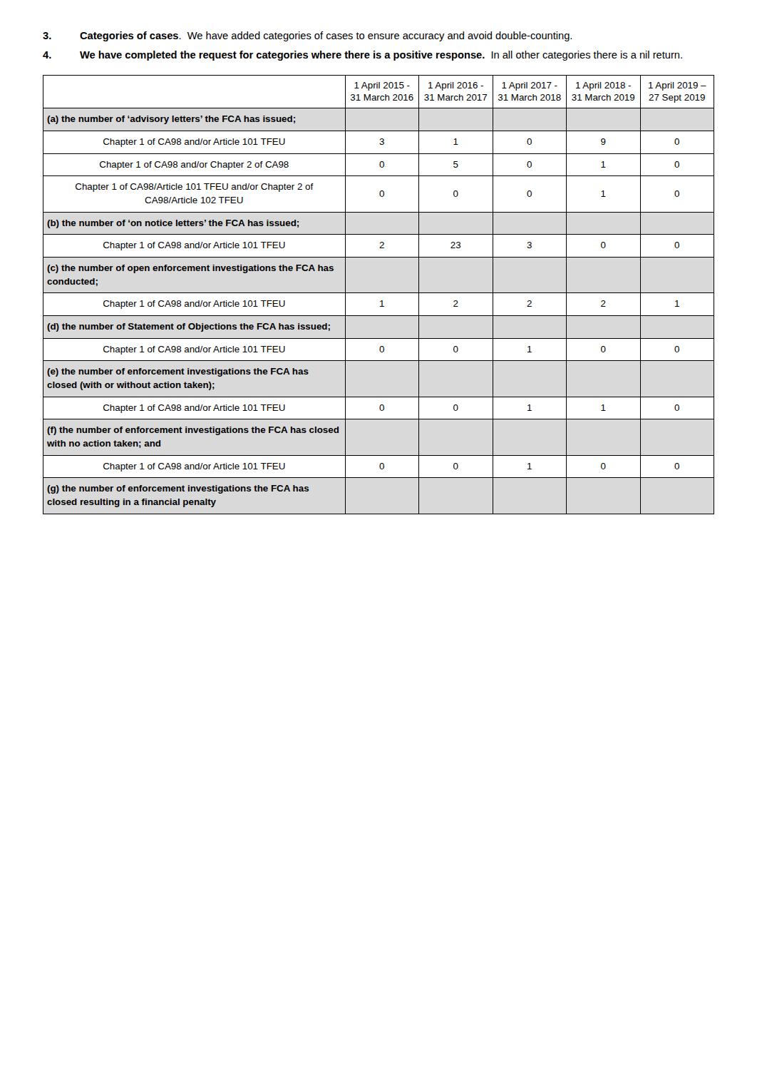Categories of cases. We have added categories of cases to ensure accuracy and avoid double-counting.
We have completed the request for categories where there is a positive response. In all other categories there is a nil return.
| | 1 April 2015 - 31 March 2016 | 1 April 2016 - 31 March 2017 | 1 April 2017 - 31 March 2018 | 1 April 2018 - 31 March 2019 | 1 April 2019 – 27 Sept 2019 |
| --- | --- | --- | --- | --- | --- |
| (a) the number of ‘advisory letters’ the FCA has issued; | | | | | |
| Chapter 1 of CA98 and/or Article 101 TFEU | 3 | 1 | 0 | 9 | 0 |
| Chapter 1 of CA98 and/or Chapter 2 of CA98 | 0 | 5 | 0 | 1 | 0 |
| Chapter 1 of CA98/Article 101 TFEU and/or Chapter 2 of CA98/Article 102 TFEU | 0 | 0 | 0 | 1 | 0 |
| (b) the number of ‘on notice letters’ the FCA has issued; | | | | | |
| Chapter 1 of CA98 and/or Article 101 TFEU | 2 | 23 | 3 | 0 | 0 |
| (c) the number of open enforcement investigations the FCA has conducted; | | | | | |
| Chapter 1 of CA98 and/or Article 101 TFEU | 1 | 2 | 2 | 2 | 1 |
| (d) the number of Statement of Objections the FCA has issued; | | | | | |
| Chapter 1 of CA98 and/or Article 101 TFEU | 0 | 0 | 1 | 0 | 0 |
| (e) the number of enforcement investigations the FCA has closed (with or without action taken); | | | | | |
| Chapter 1 of CA98 and/or Article 101 TFEU | 0 | 0 | 1 | 1 | 0 |
| (f) the number of enforcement investigations the FCA has closed with no action taken; and | | | | | |
| Chapter 1 of CA98 and/or Article 101 TFEU | 0 | 0 | 1 | 0 | 0 |
| (g) the number of enforcement investigations the FCA has closed resulting in a financial penalty | | | | | |